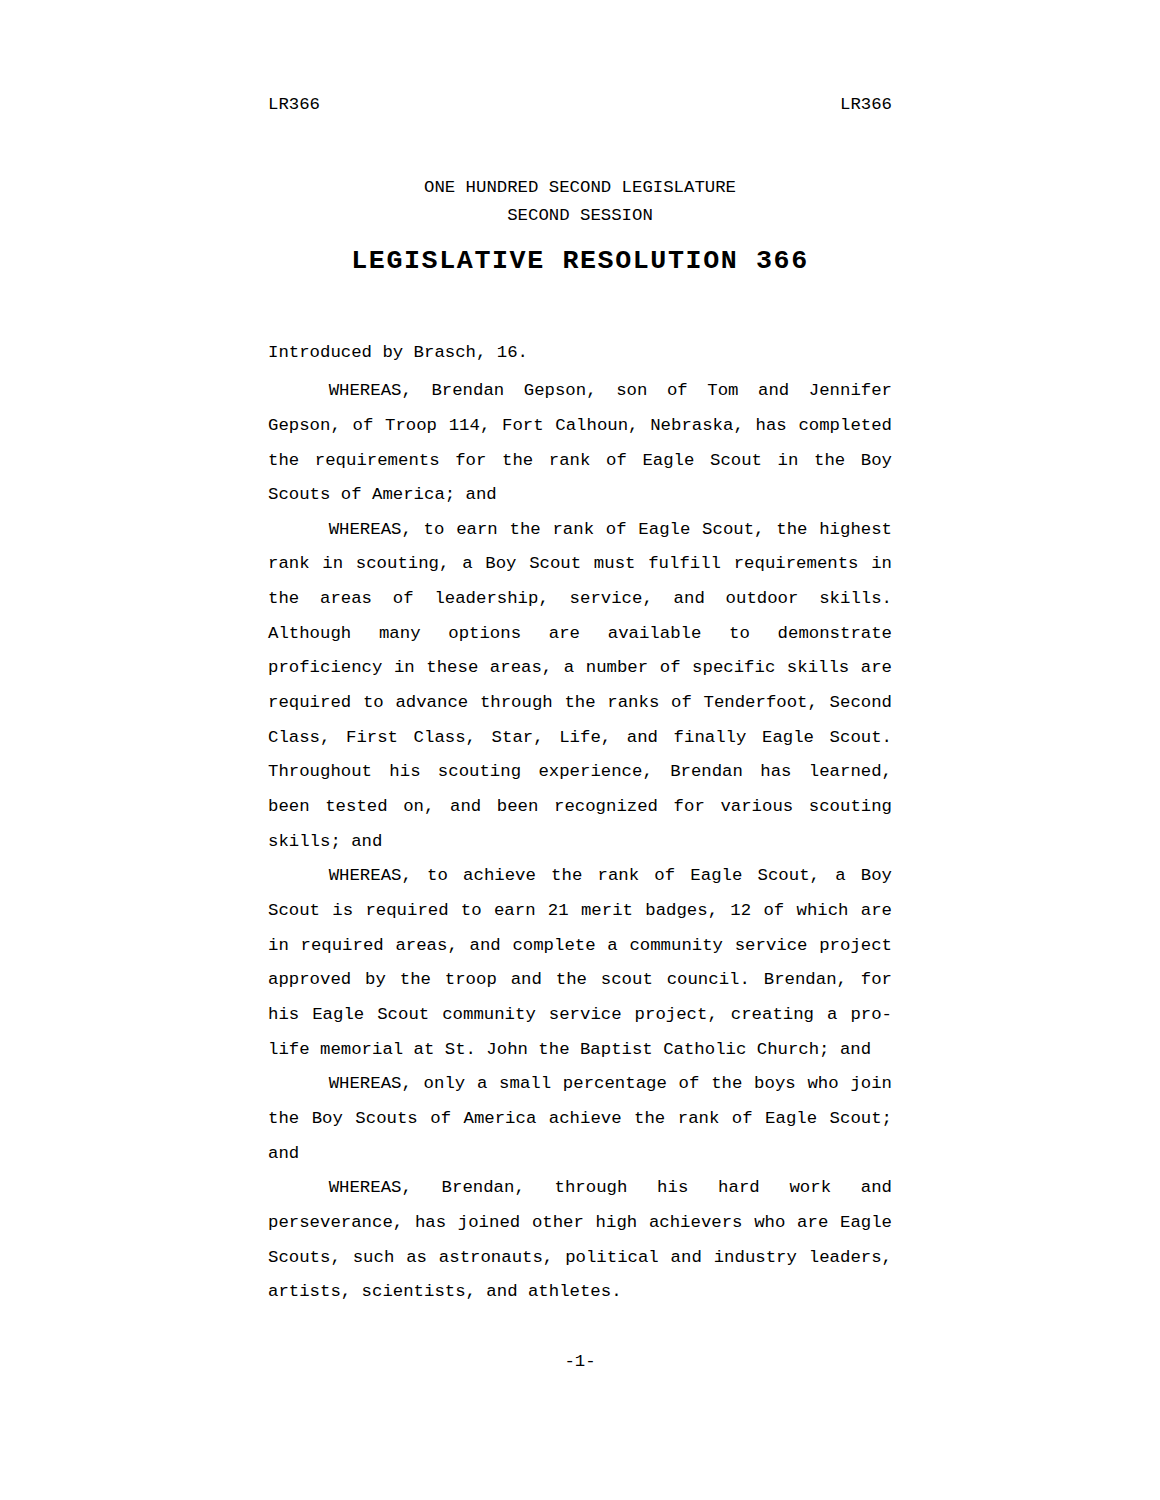LR366 LR366
ONE HUNDRED SECOND LEGISLATURE
SECOND SESSION
LEGISLATIVE RESOLUTION 366
Introduced by Brasch, 16.
WHEREAS, Brendan Gepson, son of Tom and Jennifer Gepson, of Troop 114, Fort Calhoun, Nebraska, has completed the requirements for the rank of Eagle Scout in the Boy Scouts of America; and
WHEREAS, to earn the rank of Eagle Scout, the highest rank in scouting, a Boy Scout must fulfill requirements in the areas of leadership, service, and outdoor skills. Although many options are available to demonstrate proficiency in these areas, a number of specific skills are required to advance through the ranks of Tenderfoot, Second Class, First Class, Star, Life, and finally Eagle Scout. Throughout his scouting experience, Brendan has learned, been tested on, and been recognized for various scouting skills; and
WHEREAS, to achieve the rank of Eagle Scout, a Boy Scout is required to earn 21 merit badges, 12 of which are in required areas, and complete a community service project approved by the troop and the scout council. Brendan, for his Eagle Scout community service project, creating a pro-life memorial at St. John the Baptist Catholic Church; and
WHEREAS, only a small percentage of the boys who join the Boy Scouts of America achieve the rank of Eagle Scout; and
WHEREAS, Brendan, through his hard work and perseverance, has joined other high achievers who are Eagle Scouts, such as astronauts, political and industry leaders, artists, scientists, and athletes.
-1-